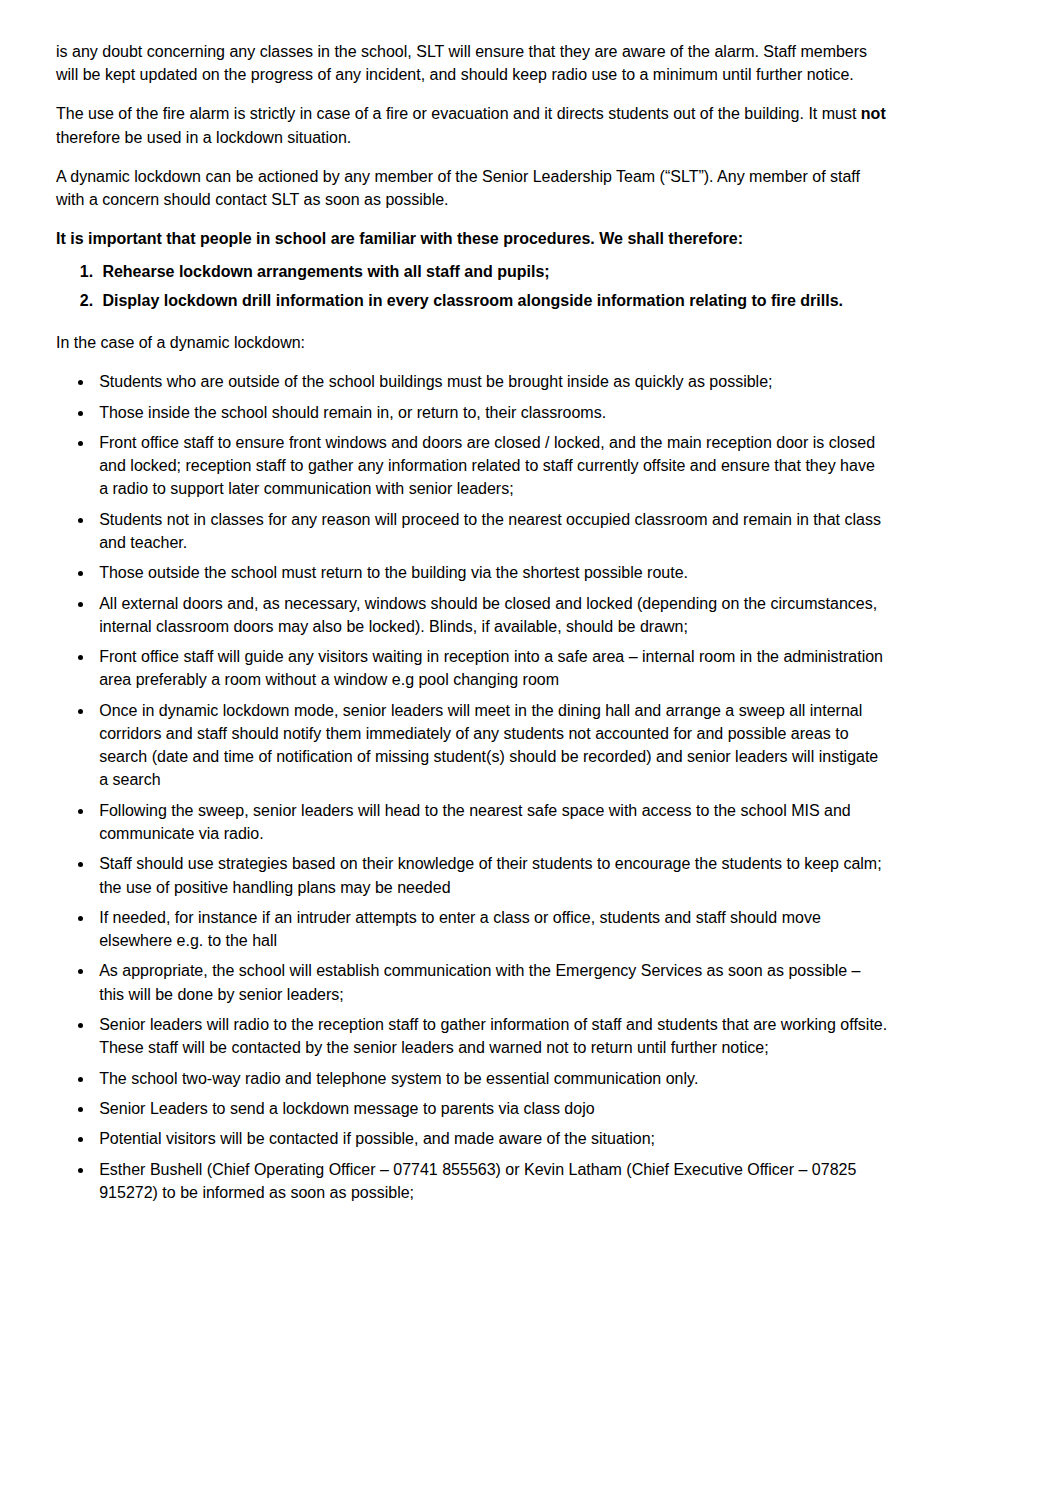is any doubt concerning any classes in the school, SLT will ensure that they are aware of the alarm. Staff members will be kept updated on the progress of any incident, and should keep radio use to a minimum until further notice.
The use of the fire alarm is strictly in case of a fire or evacuation and it directs students out of the building. It must not therefore be used in a lockdown situation.
A dynamic lockdown can be actioned by any member of the Senior Leadership Team (“SLT”). Any member of staff with a concern should contact SLT as soon as possible.
It is important that people in school are familiar with these procedures. We shall therefore:
Rehearse lockdown arrangements with all staff and pupils;
Display lockdown drill information in every classroom alongside information relating to fire drills.
In the case of a dynamic lockdown:
Students who are outside of the school buildings must be brought inside as quickly as possible;
Those inside the school should remain in, or return to, their classrooms.
Front office staff to ensure front windows and doors are closed / locked, and the main reception door is closed and locked; reception staff to gather any information related to staff currently offsite and ensure that they have a radio to support later communication with senior leaders;
Students not in classes for any reason will proceed to the nearest occupied classroom and remain in that class and teacher.
Those outside the school must return to the building via the shortest possible route.
All external doors and, as necessary, windows should be closed and locked (depending on the circumstances, internal classroom doors may also be locked). Blinds, if available, should be drawn;
Front office staff will guide any visitors waiting in reception into a safe area – internal room in the administration area preferably a room without a window e.g pool changing room
Once in dynamic lockdown mode, senior leaders will meet in the dining hall and arrange a sweep all internal corridors and staff should notify them immediately of any students not accounted for and possible areas to search (date and time of notification of missing student(s) should be recorded) and senior leaders will instigate a search
Following the sweep, senior leaders will head to the nearest safe space with access to the school MIS and communicate via radio.
Staff should use strategies based on their knowledge of their students to encourage the students to keep calm; the use of positive handling plans may be needed
If needed, for instance if an intruder attempts to enter a class or office, students and staff should move elsewhere e.g. to the hall
As appropriate, the school will establish communication with the Emergency Services as soon as possible – this will be done by senior leaders;
Senior leaders will radio to the reception staff to gather information of staff and students that are working offsite. These staff will be contacted by the senior leaders and warned not to return until further notice;
The school two-way radio and telephone system to be essential communication only.
Senior Leaders to send a lockdown message to parents via class dojo
Potential visitors will be contacted if possible, and made aware of the situation;
Esther Bushell (Chief Operating Officer – 07741 855563) or Kevin Latham (Chief Executive Officer – 07825 915272) to be informed as soon as possible;